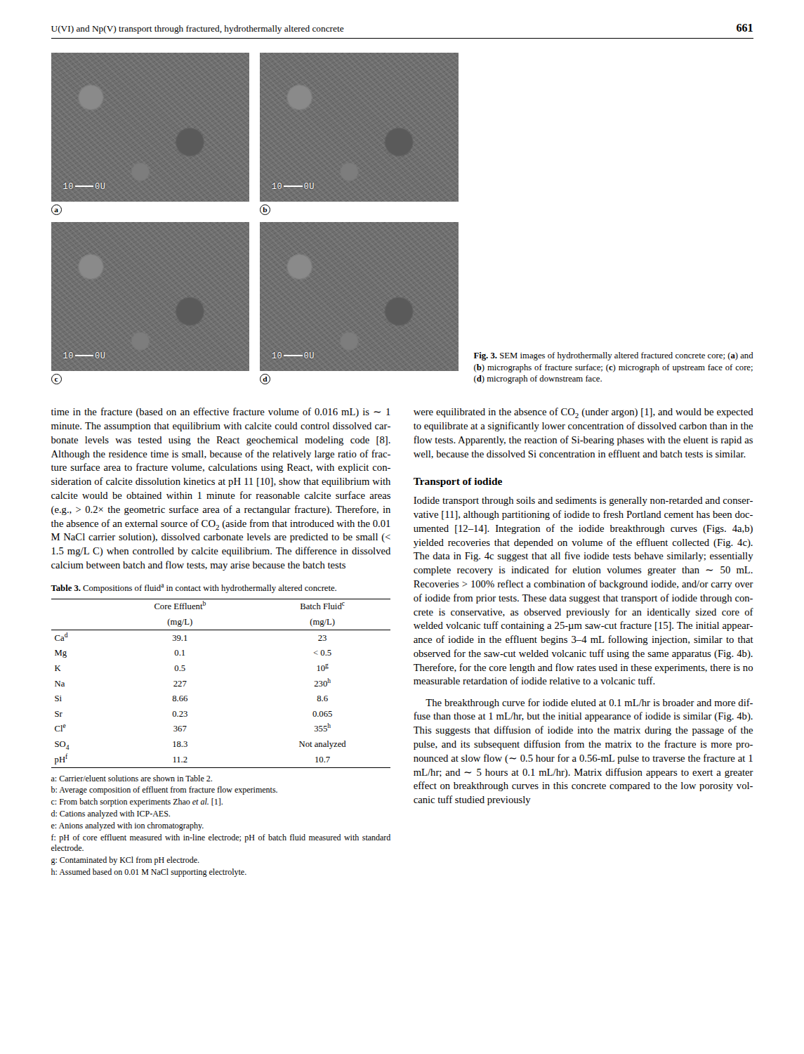U(VI) and Np(V) transport through fractured, hydrothermally altered concrete 661
10 0U
a
10 0U
b
10 0U
c
10 0U
d
Fig. 3. SEM images of hydrothermally altered fractured concrete core; (a) and (b) micrographs of fracture surface; (c) micrograph of upstream face of core; (d) micrograph of downstream face.
time in the fracture (based on an effective fracture volume of 0.016 mL) is ∼ 1 minute. The assumption that equilibrium with calcite could control dissolved carbonate levels was tested using the React geochemical modeling code [8]. Although the residence time is small, because of the relatively large ratio of fracture surface area to fracture volume, calculations using React, with explicit consideration of calcite dissolution kinetics at pH 11 [10], show that equilibrium with calcite would be obtained within 1 minute for reasonable calcite surface areas (e.g., > 0.2× the geometric surface area of a rectangular fracture). Therefore, in the absence of an external source of CO2 (aside from that introduced with the 0.01 M NaCl carrier solution), dissolved carbonate levels are predicted to be small (< 1.5 mg/L C) when controlled by calcite equilibrium. The difference in dissolved calcium between batch and flow tests, may arise because the batch tests
Table 3. Compositions of fluid a in contact with hydrothermally altered concrete.
| | Core Effluent b | Batch Fluid c |
| --- | --- | --- |
| | (mg/L) | (mg/L) |
| Ca d | 39.1 | 23 |
| Mg | 0.1 | < 0.5 |
| K | 0.5 | 10 g |
| Na | 227 | 230 h |
| Si | 8.66 | 8.6 |
| Sr | 0.23 | 0.065 |
| Cl e | 367 | 355 h |
| SO 4 | 18.3 | Not analyzed |
| pH f | 11.2 | 10.7 |
a: Carrier/eluent solutions are shown in Table 2.
b: Average composition of effluent from fracture flow experiments.
c: From batch sorption experiments Zhao et al. [1].
d: Cations analyzed with ICP-AES.
e: Anions analyzed with ion chromatography.
f: pH of core effluent measured with in-line electrode; pH of batch fluid measured with standard electrode.
g: Contaminated by KCl from pH electrode.
h: Assumed based on 0.01 M NaCl supporting electrolyte.
were equilibrated in the absence of CO2 (under argon) [1], and would be expected to equilibrate at a significantly lower concentration of dissolved carbon than in the flow tests. Apparently, the reaction of Si-bearing phases with the eluent is rapid as well, because the dissolved Si concentration in effluent and batch tests is similar.
Transport of iodide
Iodide transport through soils and sediments is generally non-retarded and conservative [11], although partitioning of iodide to fresh Portland cement has been documented [12–14]. Integration of the iodide breakthrough curves (Figs. 4a,b) yielded recoveries that depended on volume of the effluent collected (Fig. 4c). The data in Fig. 4c suggest that all five iodide tests behave similarly; essentially complete recovery is indicated for elution volumes greater than ∼ 50 mL. Recoveries > 100% reflect a combination of background iodide, and/or carry over of iodide from prior tests. These data suggest that transport of iodide through concrete is conservative, as observed previously for an identically sized core of welded volcanic tuff containing a 25-µm saw-cut fracture [15]. The initial appearance of iodide in the effluent begins 3–4 mL following injection, similar to that observed for the saw-cut welded volcanic tuff using the same apparatus (Fig. 4b). Therefore, for the core length and flow rates used in these experiments, there is no measurable retardation of iodide relative to a volcanic tuff.
The breakthrough curve for iodide eluted at 0.1 mL/hr is broader and more diffuse than those at 1 mL/hr, but the initial appearance of iodide is similar (Fig. 4b). This suggests that diffusion of iodide into the matrix during the passage of the pulse, and its subsequent diffusion from the matrix to the fracture is more pronounced at slow flow (∼ 0.5 hour for a 0.56-mL pulse to traverse the fracture at 1 mL/hr; and ∼ 5 hours at 0.1 mL/hr). Matrix diffusion appears to exert a greater effect on breakthrough curves in this concrete compared to the low porosity volcanic tuff studied previously